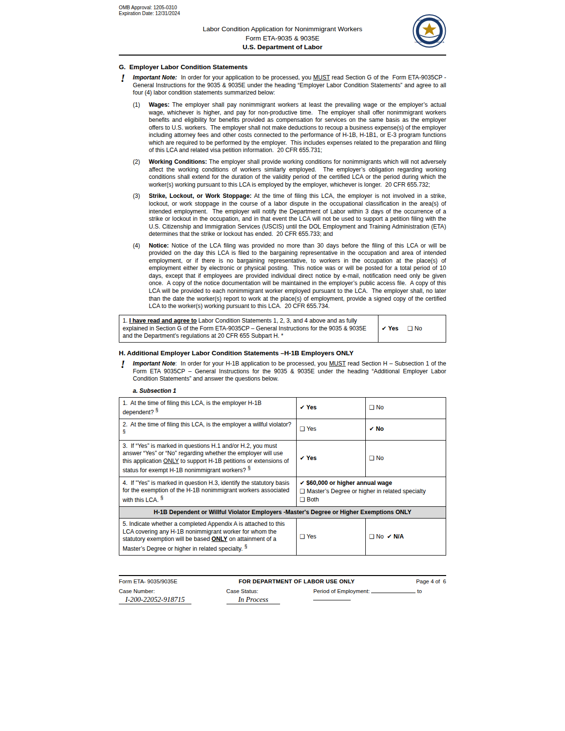OMB Approval: 1205-0310
Expiration Date: 12/31/2024
DEPARTMENT OF LABOR UNITED STATES OF AMERICA
Labor Condition Application for Nonimmigrant Workers
Form ETA-9035 & 9035E
U.S. Department of Labor
G. Employer Labor Condition Statements
! Important Note: In order for your application to be processed, you MUST read Section G of the Form ETA-9035CP - General Instructions for the 9035 & 9035E under the heading “Employer Labor Condition Statements” and agree to all four (4) labor condition statements summarized below:
(1) Wages: The employer shall pay nonimmigrant workers at least the prevailing wage or the employer’s actual wage, whichever is higher, and pay for non-productive time. The employer shall offer nonimmigrant workers benefits and eligibility for benefits provided as compensation for services on the same basis as the employer offers to U.S. workers. The employer shall not make deductions to recoup a business expense(s) of the employer including attorney fees and other costs connected to the performance of H-1B, H-1B1, or E-3 program functions which are required to be performed by the employer. This includes expenses related to the preparation and filing of this LCA and related visa petition information. 20 CFR 655.731;
(2) Working Conditions: The employer shall provide working conditions for nonimmigrants which will not adversely affect the working conditions of workers similarly employed. The employer’s obligation regarding working conditions shall extend for the duration of the validity period of the certified LCA or the period during which the worker(s) working pursuant to this LCA is employed by the employer, whichever is longer. 20 CFR 655.732;
(3) Strike, Lockout, or Work Stoppage: At the time of filing this LCA, the employer is not involved in a strike, lockout, or work stoppage in the course of a labor dispute in the occupational classification in the area(s) of intended employment. The employer will notify the Department of Labor within 3 days of the occurrence of a strike or lockout in the occupation, and in that event the LCA will not be used to support a petition filing with the U.S. Citizenship and Immigration Services (USCIS) until the DOL Employment and Training Administration (ETA) determines that the strike or lockout has ended. 20 CFR 655.733; and
(4) Notice: Notice of the LCA filing was provided no more than 30 days before the filing of this LCA or will be provided on the day this LCA is filed to the bargaining representative in the occupation and area of intended employment, or if there is no bargaining representative, to workers in the occupation at the place(s) of employment either by electronic or physical posting. This notice was or will be posted for a total period of 10 days, except that if employees are provided individual direct notice by e-mail, notification need only be given once. A copy of the notice documentation will be maintained in the employer’s public access file. A copy of this LCA will be provided to each nonimmigrant worker employed pursuant to the LCA. The employer shall, no later than the date the worker(s) report to work at the place(s) of employment, provide a signed copy of the certified LCA to the worker(s) working pursuant to this LCA. 20 CFR 655.734.
| 1. I have read and agree to Labor Condition Statements 1, 2, 3, and 4 above and as fully explained in Section G of the Form ETA-9035CP – General Instructions for the 9035 & 9035E and the Department’s regulations at 20 CFR 655 Subpart H. * | ✔ Yes ❑ No |
H. Additional Employer Labor Condition Statements –H-1B Employers ONLY
! Important Note: In order for your H-1B application to be processed, you MUST read Section H – Subsection 1 of the Form ETA 9035CP – General Instructions for the 9035 & 9035E under the heading “Additional Employer Labor Condition Statements” and answer the questions below.
a. Subsection 1
| 1. At the time of filing this LCA, is the employer H-1B dependent? § | ✔ Yes | ❑ No |
| 2. At the time of filing this LCA, is the employer a willful violator? § | ❑ Yes | ✔ No |
| 3. If “Yes” is marked in questions H.1 and/or H.2, you must answer “Yes” or “No” regarding whether the employer will use this application ONLY to support H-1B petitions or extensions of status for exempt H-1B nonimmigrant workers? § | ✔ Yes | ❑ No |
| 4. If "Yes" is marked in question H.3, identify the statutory basis for the exemption of the H-1B nonimmigrant workers associated with this LCA. § | ✔ $60,000 or higher annual wage ❑ Master’s Degree or higher in related specialty ❑ Both |
| H-1B Dependent or Willful Violator Employers -Master's Degree or Higher Exemptions ONLY |
| 5. Indicate whether a completed Appendix A is attached to this LCA covering any H-1B nonimmigrant worker for whom the statutory exemption will be based ONLY on attainment of a Master’s Degree or higher in related specialty. § | ❑ Yes | ❑ No ✔ N/A |
Form ETA- 9035/9035E
For Department of Labor Use Only
Page 4 of 6
Case Number: I-200-22052-918715
Case Status: In Process
Period of Employment: to